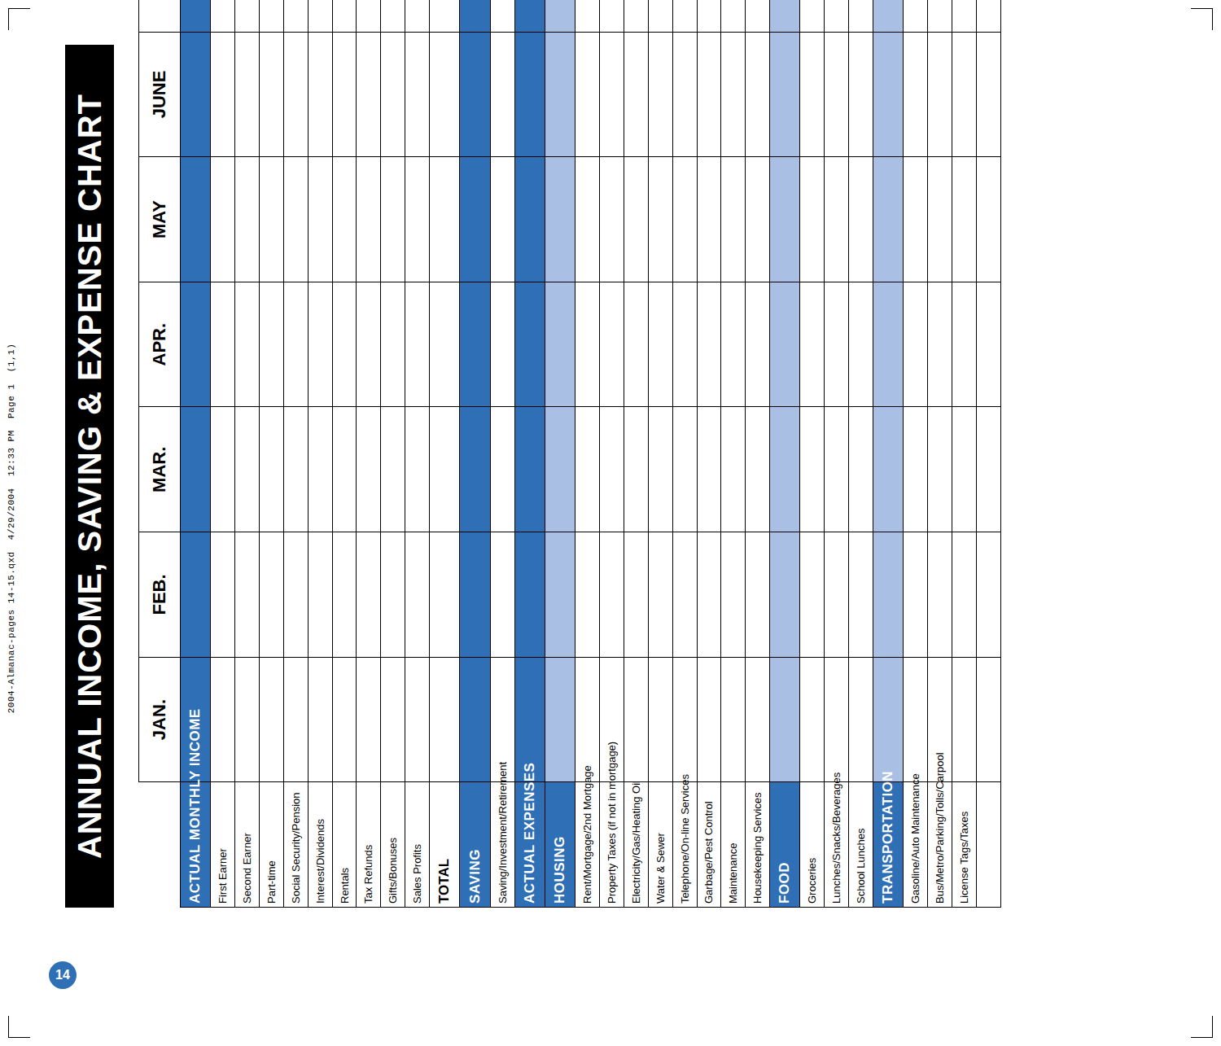2004-Almanac-pages 14-15.qxd 4/29/2004 12:33 PM Page 1 (1,1)
14
ANNUAL INCOME, SAVING & EXPENSE CHART
| | JAN. | FEB. | MAR. | APR. | MAY | JUNE | JULY |
| --- | --- | --- | --- | --- | --- | --- | --- |
| ACTUAL MONTHLY INCOME | | | | | | | |
| First Earner | | | | | | | |
| Second Earner | | | | | | | |
| Part-time | | | | | | | |
| Social Security/Pension | | | | | | | |
| Interest/Dividends | | | | | | | |
| Rentals | | | | | | | |
| Tax Refunds | | | | | | | |
| Gifts/Bonuses | | | | | | | |
| Sales Profits | | | | | | | |
| TOTAL | | | | | | | |
| SAVING | | | | | | | |
| Saving/Investment/Retirement | | | | | | | |
| ACTUAL EXPENSES | | | | | | | |
| HOUSING | | | | | | | |
| Rent/Mortgage/2nd Mortgage | | | | | | | |
| Property Taxes (if not in mortgage) | | | | | | | |
| Electricity/Gas/Heating Oil | | | | | | | |
| Water & Sewer | | | | | | | |
| Telephone/On-line Services | | | | | | | |
| Garbage/Pest Control | | | | | | | |
| Maintenance | | | | | | | |
| Housekeeping Services | | | | | | | |
| FOOD | | | | | | | |
| Groceries | | | | | | | |
| Lunches/Snacks/Beverages | | | | | | | |
| School Lunches | | | | | | | |
| TRANSPORTATION | | | | | | | |
| Gasoline/Auto Maintenance | | | | | | | |
| Bus/Metro/Parking/Tolls/Carpool | | | | | | | |
| License Tags/Taxes | | | | | | | |